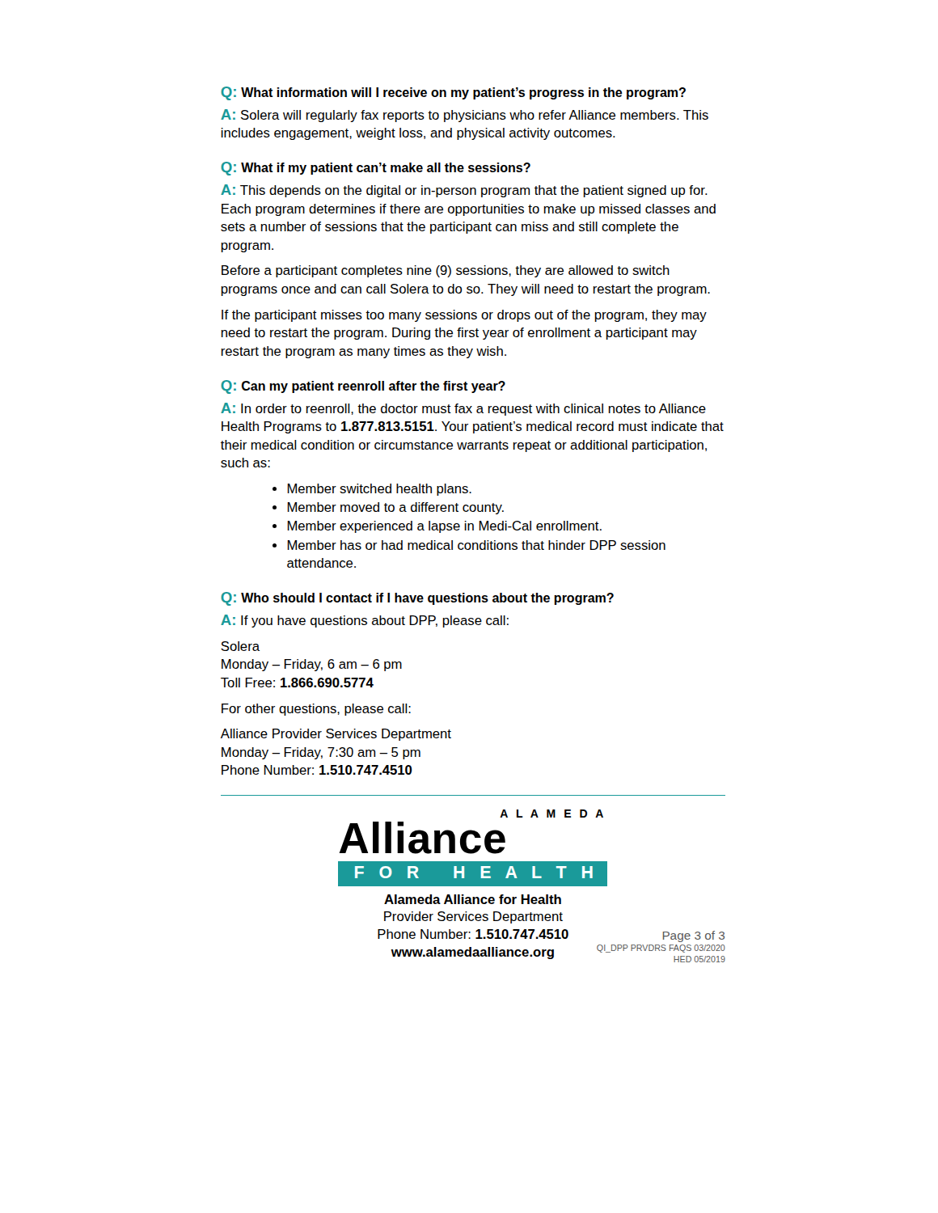Q: What information will I receive on my patient’s progress in the program?
A: Solera will regularly fax reports to physicians who refer Alliance members. This includes engagement, weight loss, and physical activity outcomes.
Q: What if my patient can’t make all the sessions?
A: This depends on the digital or in-person program that the patient signed up for. Each program determines if there are opportunities to make up missed classes and sets a number of sessions that the participant can miss and still complete the program.
Before a participant completes nine (9) sessions, they are allowed to switch programs once and can call Solera to do so. They will need to restart the program.
If the participant misses too many sessions or drops out of the program, they may need to restart the program. During the first year of enrollment a participant may restart the program as many times as they wish.
Q: Can my patient reenroll after the first year?
A: In order to reenroll, the doctor must fax a request with clinical notes to Alliance Health Programs to 1.877.813.5151. Your patient’s medical record must indicate that their medical condition or circumstance warrants repeat or additional participation, such as:
Member switched health plans.
Member moved to a different county.
Member experienced a lapse in Medi-Cal enrollment.
Member has or had medical conditions that hinder DPP session attendance.
Q: Who should I contact if I have questions about the program?
A: If you have questions about DPP, please call:
Solera
Monday – Friday, 6 am – 6 pm
Toll Free: 1.866.690.5774
For other questions, please call:
Alliance Provider Services Department
Monday – Friday, 7:30 am – 5 pm
Phone Number: 1.510.747.4510
A L A M E D A
Alliance
F O R H E A L T H
Alameda Alliance for Health
Provider Services Department
Phone Number: 1.510.747.4510
www.alamedaalliance.org
Page 3 of 3
QI_DPP PRVDRS FAQS 03/2020
HED 05/2019